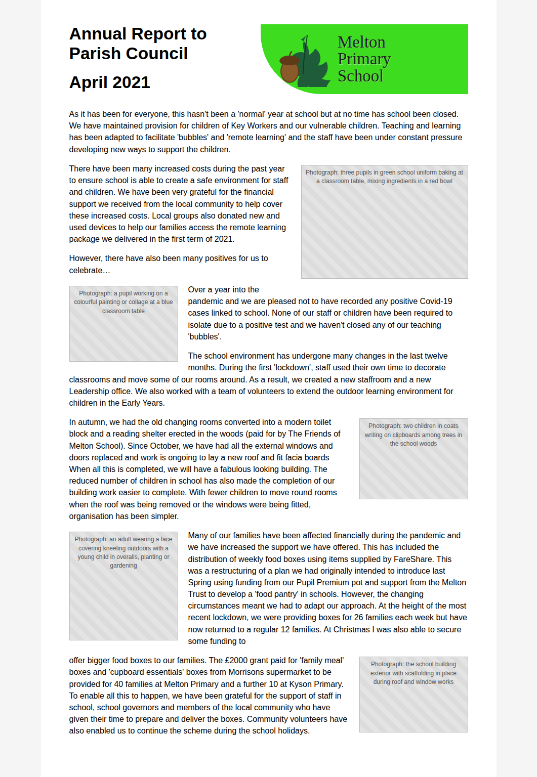Annual Report to Parish Council April 2021
Melton
Primary
School
As it has been for everyone, this hasn't been a 'normal' year at school but at no time has school been closed. We have maintained provision for children of Key Workers and our vulnerable children. Teaching and learning has been adapted to facilitate 'bubbles' and 'remote learning' and the staff have been under constant pressure developing new ways to support the children.
Photograph: three pupils in green school uniform baking at a classroom table, mixing ingredients in a red bowl
There have been many increased costs during the past year to ensure school is able to create a safe environment for staff and children. We have been very grateful for the financial support we received from the local community to help cover these increased costs. Local groups also donated new and used devices to help our families access the remote learning package we delivered in the first term of 2021.
However, there have also been many positives for us to celebrate…
Photograph: a pupil working on a colourful painting or collage at a blue classroom table
Over a year into the pandemic and we are pleased not to have recorded any positive Covid-19 cases linked to school. None of our staff or children have been required to isolate due to a positive test and we haven't closed any of our teaching 'bubbles'.
The school environment has undergone many changes in the last twelve months. During the first 'lockdown', staff used their own time to decorate classrooms and move some of our rooms around. As a result, we created a new staffroom and a new Leadership office. We also worked with a team of volunteers to extend the outdoor learning environment for children in the Early Years.
Photograph: two children in coats writing on clipboards among trees in the school woods
In autumn, we had the old changing rooms converted into a modern toilet block and a reading shelter erected in the woods (paid for by The Friends of Melton School). Since October, we have had all the external windows and doors replaced and work is ongoing to lay a new roof and fit facia boards When all this is completed, we will have a fabulous looking building. The reduced number of children in school has also made the completion of our building work easier to complete. With fewer children to move round rooms when the roof was being removed or the windows were being fitted, organisation has been simpler.
Photograph: an adult wearing a face covering kneeling outdoors with a young child in overalls, planting or gardening
Many of our families have been affected financially during the pandemic and we have increased the support we have offered. This has included the distribution of weekly food boxes using items supplied by FareShare. This was a restructuring of a plan we had originally intended to introduce last Spring using funding from our Pupil Premium pot and support from the Melton Trust to develop a 'food pantry' in schools. However, the changing circumstances meant we had to adapt our approach. At the height of the most recent lockdown, we were providing boxes for 26 families each week but have now returned to a regular 12 families. At Christmas I was also able to secure some funding to
Photograph: the school building exterior with scaffolding in place during roof and window works
offer bigger food boxes to our families. The £2000 grant paid for 'family meal' boxes and 'cupboard essentials' boxes from Morrisons supermarket to be provided for 40 families at Melton Primary and a further 10 at Kyson Primary. To enable all this to happen, we have been grateful for the support of staff in school, school governors and members of the local community who have given their time to prepare and deliver the boxes. Community volunteers have also enabled us to continue the scheme during the school holidays.